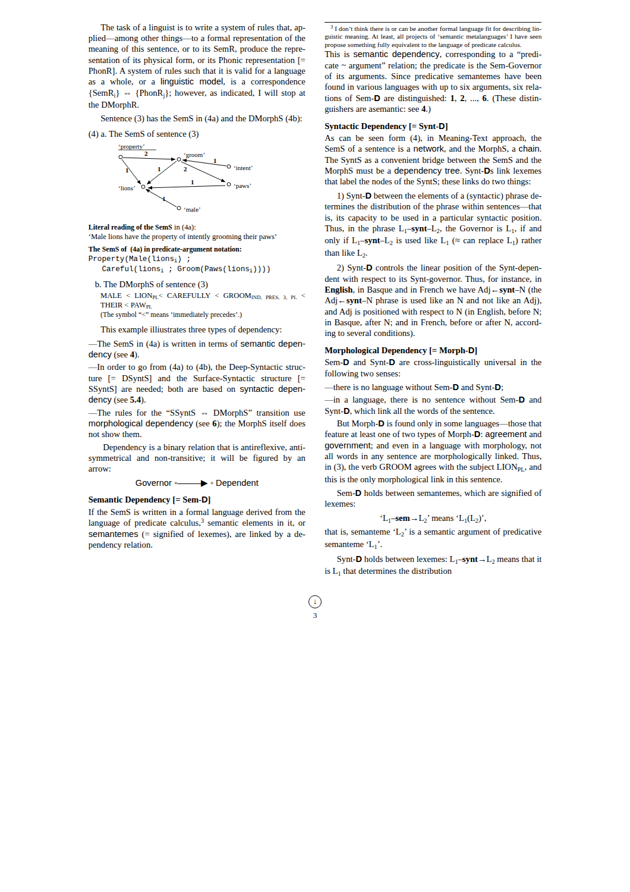The task of a linguist is to write a system of rules that, applied—among other things—to a formal representation of the meaning of this sentence, or to its SemR, produce the representation of its physical form, or its Phonic representation [= PhonR]. A system of rules such that it is valid for a language as a whole, or a linguistic model, is a correspondence {SemRi} ⇔ {PhonRj}; however, as indicated, I will stop at the DMorphR.
Sentence (3) has the SemS in (4a) and the DMorphS (4b):
(4) a. The SemS of sentence (3)
‘property’ ‘groom’ ‘intent’ ‘lions’ ‘paws’ ‘male’ 2 1 1 1 2 1 1
Literal reading of the SemS in (4a):
‘Male lions have the property of intently grooming their paws’
The SemS of (4a) in predicate-argument notation:
Property(Male(lionsi) ;
Careful(lionsi ; Groom(Paws(lionsi))))
b. The DMorphS of sentence (3)
MALE < LIONPL< CAREFULLY < GROOMIND, PRES, 3, PL < THEIR < PAWPL
(The symbol “<” means ‘immediately precedes’.)
This example illiustrates three types of dependency:
—The SemS in (4a) is written in terms of semantic dependency (see 4).
—In order to go from (4a) to (4b), the Deep-Syntactic structure [= DSyntS] and the Surface-Syntactic structure [= SSyntS] are needed; both are based on syntactic dependency (see 5.4).
—The rules for the “SSyntS ⇔ DMorphS” transition use morphological dependency (see 6); the MorphS itself does not show them.
Dependency is a binary relation that is antireflexive, anti-symmetrical and non-transitive; it will be figured by an arrow:
Governor ◦———▶ ◦ Dependent
Semantic Dependency [= Sem-D]
If the SemS is written in a formal language derived from the language of predicate calculus,3 semantic elements in it, or semantemes (= signified of lexemes), are linked by a dependency relation.
3 I don’t think there is or can be another formal language fit for describing linguistic meaning. At least, all projects of ‘semantic metalanguages’ I have seen propose something fully equivalent to the language of predicate calculus.
This is semantic dependency, corresponding to a “predicate ~ argument” relation; the predicate is the Sem-Governor of its arguments. Since predicative semantemes have been found in various languages with up to six arguments, six relations of Sem-D are distinguished: 1, 2, ..., 6. (These distinguishers are asemantic: see 4.)
Syntactic Dependency [= Synt-D]
As can be seen form (4), in Meaning-Text approach, the SemS of a sentence is a network, and the MorphS, a chain. The SyntS as a convenient bridge between the SemS and the MorphS must be a dependency tree. Synt-Ds link lexemes that label the nodes of the SyntS; these links do two things:
1) Synt-D between the elements of a (syntactic) phrase determines the distribution of the phrase within sentences—that is, its capacity to be used in a particular syntactic position. Thus, in the phrase L1–synt–L2, the Governor is L1, if and only if L1–synt–L2 is used like L1 (≈ can replace L1) rather than like L2.
2) Synt-D controls the linear position of the Synt-dependent with respect to its Synt-governor. Thus, for instance, in English, in Basque and in French we have Adj←synt–N (the Adj←synt–N phrase is used like an N and not like an Adj), and Adj is positioned with respect to N (in English, before N; in Basque, after N; and in French, before or after N, according to several conditions).
Morphological Dependency [= Morph-D]
Sem-D and Synt-D are cross-linguistically universal in the following two senses:
—there is no language without Sem-D and Synt-D;
—in a language, there is no sentence without Sem-D and Synt-D, which link all the words of the sentence.
But Morph-D is found only in some languages—those that feature at least one of two types of Morph-D: agreement and government; and even in a language with morphology, not all words in any sentence are morphologically linked. Thus, in (3), the verb GROOM agrees with the subject LIONPL, and this is the only morphological link in this sentence.
Sem-D holds between semantemes, which are signified of lexemes:
‘L1–sem→L2’ means ‘L1(L2)’,
that is, semanteme ‘L2’ is a semantic argument of predicative semanteme ‘L1’.
Synt-D holds between lexemes: L1–synt→L2 means that it is L1 that determines the distribution
↓
3